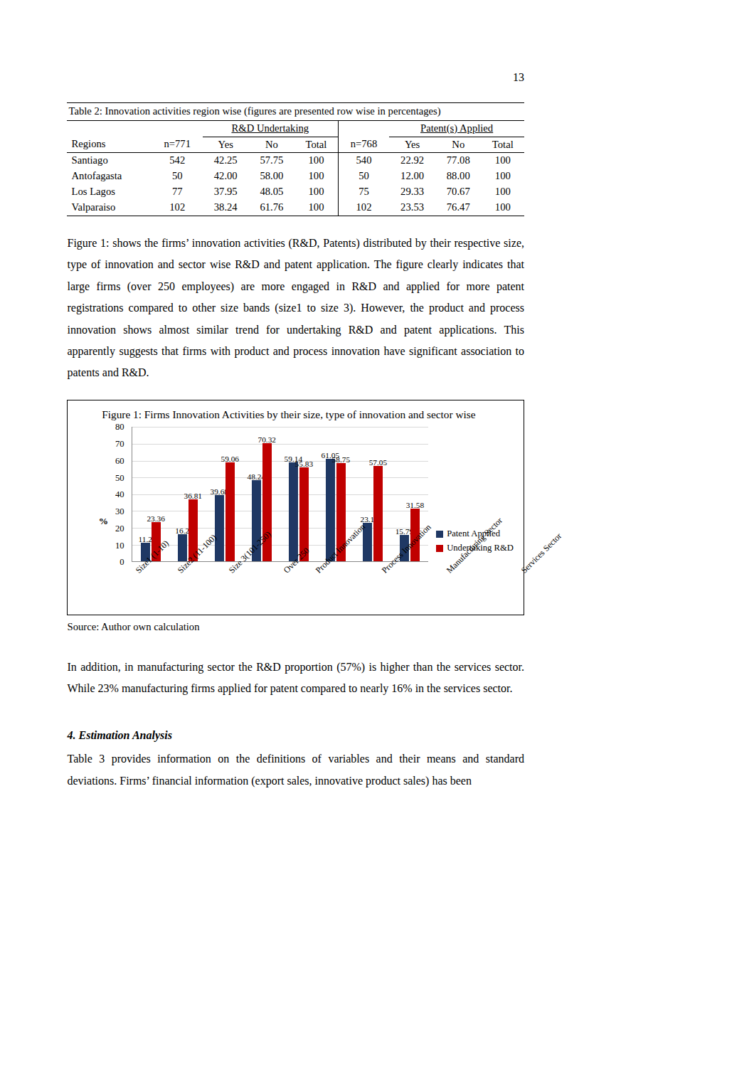13
Table 2: Innovation activities region wise (figures are presented row wise in percentages)
| | | R&D Undertaking | | Patent(s) Applied |
| --- | --- | --- | --- | --- |
| Regions | n=771 | Yes | No | Total | n=768 | Yes | No | Total |
| Santiago | 542 | 42.25 | 57.75 | 100 | 540 | 22.92 | 77.08 | 100 |
| Antofagasta | 50 | 42.00 | 58.00 | 100 | 50 | 12.00 | 88.00 | 100 |
| Los Lagos | 77 | 37.95 | 48.05 | 100 | 75 | 29.33 | 70.67 | 100 |
| Valparaiso | 102 | 38.24 | 61.76 | 100 | 102 | 23.53 | 76.47 | 100 |
Figure 1: shows the firms’ innovation activities (R&D, Patents) distributed by their respective size, type of innovation and sector wise R&D and patent application. The figure clearly indicates that large firms (over 250 employees) are more engaged in R&D and applied for more patent registrations compared to other size bands (size1 to size 3). However, the product and process innovation shows almost similar trend for undertaking R&D and patent applications. This apparently suggests that firms with product and process innovation have significant association to patents and R&D.
Figure 1: Firms Innovation Activities by their size, type of innovation and sector wise
%
80 70 60 50 40 30 20 10 0
11.2
23.36
16.2
36.81
39.68
59.06
48.24
70.32
59.14
55.83
61.05
58.75
23.1
57.05
15.79
31.58
Size1 (1-10)
Size2 (11-100)
Size 3(101-250)
Over 250
Product Innovation
Process Innovation
Manufacturing Sector
Services Sector
Patent Applied
Undertaking R&D
Source: Author own calculation
In addition, in manufacturing sector the R&D proportion (57%) is higher than the services sector. While 23% manufacturing firms applied for patent compared to nearly 16% in the services sector.
4. Estimation Analysis
Table 3 provides information on the definitions of variables and their means and standard deviations. Firms’ financial information (export sales, innovative product sales) has been